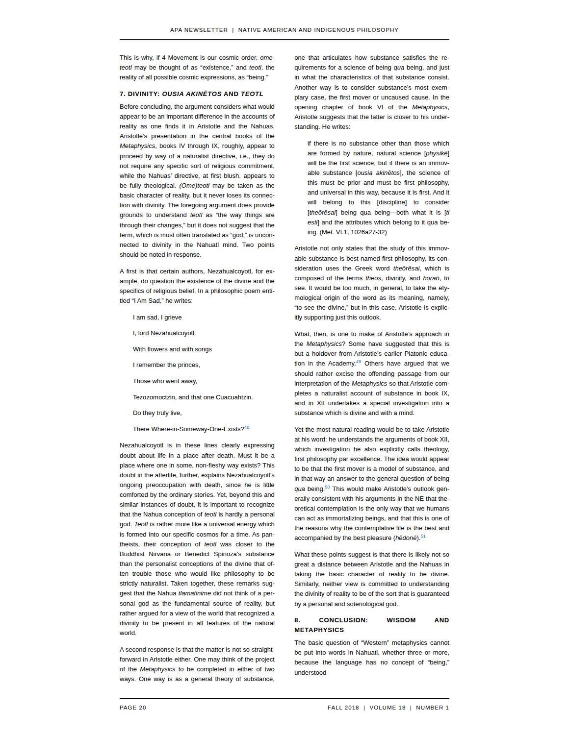APA Newsletter | Native American and Indigenous Philosophy
This is why, if 4 Movement is our cosmic order, ometeotl may be thought of as “existence,” and teotl, the reality of all possible cosmic expressions, as “being.”
7. Divinity: Ousia Akinētos and Teotl
Before concluding, the argument considers what would appear to be an important difference in the accounts of reality as one finds it in Aristotle and the Nahuas. Aristotle’s presentation in the central books of the Metaphysics, books IV through IX, roughly, appear to proceed by way of a naturalist directive, i.e., they do not require any specific sort of religious commitment, while the Nahuas’ directive, at first blush, appears to be fully theological. (Ome)teotl may be taken as the basic character of reality, but it never loses its connection with divinity. The foregoing argument does provide grounds to understand teotl as “the way things are through their changes,” but it does not suggest that the term, which is most often translated as “god,” is unconnected to divinity in the Nahuatl mind. Two points should be noted in response.
A first is that certain authors, Nezahualcoyotl, for example, do question the existence of the divine and the specifics of religious belief. In a philosophic poem entitled “I Am Sad,” he writes:
I am sad, I grieve
I, lord Nezahualcoyotl.
With flowers and with songs
I remember the princes,
Those who went away,
Tezozomoctzin, and that one Cuacuahtzin.
Do they truly live,
There Where-in-Someway-One-Exists?48
Nezahualcoyotl is in these lines clearly expressing doubt about life in a place after death. Must it be a place where one in some, non-fleshy way exists? This doubt in the afterlife, further, explains Nezahualcoyotl’s ongoing preoccupation with death, since he is little comforted by the ordinary stories. Yet, beyond this and similar instances of doubt, it is important to recognize that the Nahua conception of teotl is hardly a personal god. Teotl is rather more like a universal energy which is formed into our specific cosmos for a time. As pantheists, their conception of teotl was closer to the Buddhist Nirvana or Benedict Spinoza’s substance than the personalist conceptions of the divine that often trouble those who would like philosophy to be strictly naturalist. Taken together, these remarks suggest that the Nahua tlamatinime did not think of a personal god as the fundamental source of reality, but rather argued for a view of the world that recognized a divinity to be present in all features of the natural world.
A second response is that the matter is not so straightforward in Aristotle either. One may think of the project of the Metaphysics to be completed in either of two ways. One way is as a general theory of substance, one that articulates how substance satisfies the requirements for a science of being qua being, and just in what the characteristics of that substance consist. Another way is to consider substance’s most exemplary case, the first mover or uncaused cause. In the opening chapter of book VI of the Metaphysics, Aristotle suggests that the latter is closer to his understanding. He writes:
if there is no substance other than those which are formed by nature, natural science [physikē] will be the first science; but if there is an immovable substance [ousia akinētos], the science of this must be prior and must be first philosophy, and universal in this way, because it is first. And it will belong to this [discipline] to consider [theōrēsai] being qua being—both what it is [ti esti] and the attributes which belong to it qua being. (Met. VI.1, 1026a27-32)
Aristotle not only states that the study of this immovable substance is best named first philosophy, its consideration uses the Greek word theōrēsai, which is composed of the terms theos, divinity, and horaō, to see. It would be too much, in general, to take the etymological origin of the word as its meaning, namely, “to see the divine,” but in this case, Aristotle is explicitly supporting just this outlook.
What, then, is one to make of Aristotle’s approach in the Metaphysics? Some have suggested that this is but a holdover from Aristotle’s earlier Platonic education in the Academy.49 Others have argued that we should rather excise the offending passage from our interpretation of the Metaphysics so that Aristotle completes a naturalist account of substance in book IX, and in XII undertakes a special investigation into a substance which is divine and with a mind.
Yet the most natural reading would be to take Aristotle at his word: he understands the arguments of book XII, which investigation he also explicitly calls theology, first philosophy par excellence. The idea would appear to be that the first mover is a model of substance, and in that way an answer to the general question of being qua being.50 This would make Aristotle’s outlook generally consistent with his arguments in the NE that theoretical contemplation is the only way that we humans can act as immortalizing beings, and that this is one of the reasons why the contemplative life is the best and accompanied by the best pleasure (hēdonē).51
What these points suggest is that there is likely not so great a distance between Aristotle and the Nahuas in taking the basic character of reality to be divine. Similarly, neither view is committed to understanding the divinity of reality to be of the sort that is guaranteed by a personal and soteriological god.
8. Conclusion: Wisdom and Metaphysics
The basic question of “Western” metaphysics cannot be put into words in Nahuatl, whether three or more, because the language has no concept of “being,” understood
Page 20 Fall 2018 | Volume 18 | Number 1